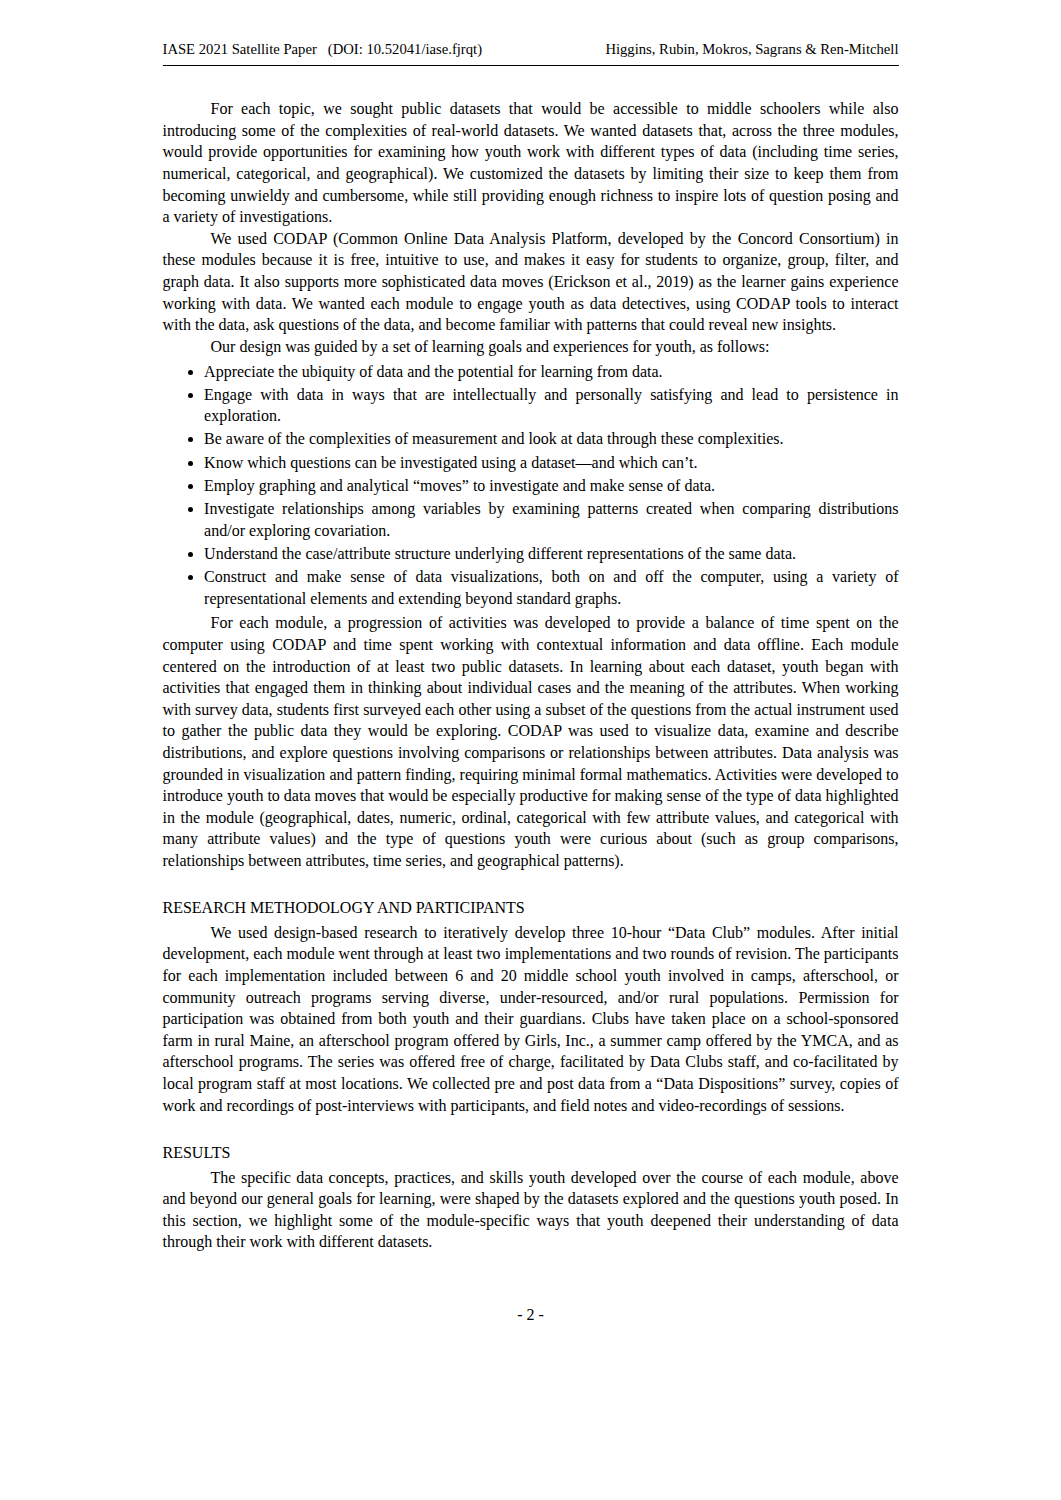IASE 2021 Satellite Paper (DOI: 10.52041/iase.fjrqt) Higgins, Rubin, Mokros, Sagrans & Ren-Mitchell
For each topic, we sought public datasets that would be accessible to middle schoolers while also introducing some of the complexities of real-world datasets. We wanted datasets that, across the three modules, would provide opportunities for examining how youth work with different types of data (including time series, numerical, categorical, and geographical). We customized the datasets by limiting their size to keep them from becoming unwieldy and cumbersome, while still providing enough richness to inspire lots of question posing and a variety of investigations.
We used CODAP (Common Online Data Analysis Platform, developed by the Concord Consortium) in these modules because it is free, intuitive to use, and makes it easy for students to organize, group, filter, and graph data. It also supports more sophisticated data moves (Erickson et al., 2019) as the learner gains experience working with data. We wanted each module to engage youth as data detectives, using CODAP tools to interact with the data, ask questions of the data, and become familiar with patterns that could reveal new insights.
Our design was guided by a set of learning goals and experiences for youth, as follows:
Appreciate the ubiquity of data and the potential for learning from data.
Engage with data in ways that are intellectually and personally satisfying and lead to persistence in exploration.
Be aware of the complexities of measurement and look at data through these complexities.
Know which questions can be investigated using a dataset—and which can’t.
Employ graphing and analytical “moves” to investigate and make sense of data.
Investigate relationships among variables by examining patterns created when comparing distributions and/or exploring covariation.
Understand the case/attribute structure underlying different representations of the same data.
Construct and make sense of data visualizations, both on and off the computer, using a variety of representational elements and extending beyond standard graphs.
For each module, a progression of activities was developed to provide a balance of time spent on the computer using CODAP and time spent working with contextual information and data offline. Each module centered on the introduction of at least two public datasets. In learning about each dataset, youth began with activities that engaged them in thinking about individual cases and the meaning of the attributes. When working with survey data, students first surveyed each other using a subset of the questions from the actual instrument used to gather the public data they would be exploring. CODAP was used to visualize data, examine and describe distributions, and explore questions involving comparisons or relationships between attributes. Data analysis was grounded in visualization and pattern finding, requiring minimal formal mathematics. Activities were developed to introduce youth to data moves that would be especially productive for making sense of the type of data highlighted in the module (geographical, dates, numeric, ordinal, categorical with few attribute values, and categorical with many attribute values) and the type of questions youth were curious about (such as group comparisons, relationships between attributes, time series, and geographical patterns).
Research Methodology and Participants
We used design-based research to iteratively develop three 10-hour “Data Club” modules. After initial development, each module went through at least two implementations and two rounds of revision. The participants for each implementation included between 6 and 20 middle school youth involved in camps, afterschool, or community outreach programs serving diverse, under-resourced, and/or rural populations. Permission for participation was obtained from both youth and their guardians. Clubs have taken place on a school-sponsored farm in rural Maine, an afterschool program offered by Girls, Inc., a summer camp offered by the YMCA, and as afterschool programs. The series was offered free of charge, facilitated by Data Clubs staff, and co-facilitated by local program staff at most locations. We collected pre and post data from a “Data Dispositions” survey, copies of work and recordings of post-interviews with participants, and field notes and video-recordings of sessions.
Results
The specific data concepts, practices, and skills youth developed over the course of each module, above and beyond our general goals for learning, were shaped by the datasets explored and the questions youth posed. In this section, we highlight some of the module-specific ways that youth deepened their understanding of data through their work with different datasets.
- 2 -